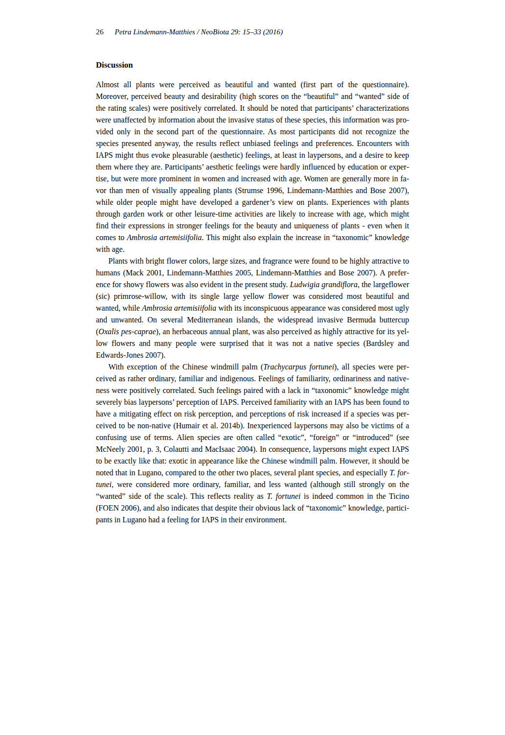26 Petra Lindemann-Matthies / NeoBiota 29: 15–33 (2016)
Discussion
Almost all plants were perceived as beautiful and wanted (first part of the questionnaire). Moreover, perceived beauty and desirability (high scores on the “beautiful” and “wanted” side of the rating scales) were positively correlated. It should be noted that participants’ characterizations were unaffected by information about the invasive status of these species, this information was provided only in the second part of the questionnaire. As most participants did not recognize the species presented anyway, the results reflect unbiased feelings and preferences. Encounters with IAPS might thus evoke pleasurable (aesthetic) feelings, at least in laypersons, and a desire to keep them where they are. Participants’ aesthetic feelings were hardly influenced by education or expertise, but were more prominent in women and increased with age. Women are generally more in favor than men of visually appealing plants (Strumse 1996, Lindemann-Matthies and Bose 2007), while older people might have developed a gardener’s view on plants. Experiences with plants through garden work or other leisure-time activities are likely to increase with age, which might find their expressions in stronger feelings for the beauty and uniqueness of plants - even when it comes to Ambrosia artemisiifolia. This might also explain the increase in “taxonomic” knowledge with age.
Plants with bright flower colors, large sizes, and fragrance were found to be highly attractive to humans (Mack 2001, Lindemann-Matthies 2005, Lindemann-Matthies and Bose 2007). A preference for showy flowers was also evident in the present study. Ludwigia grandiflora, the largeflower (sic) primrose-willow, with its single large yellow flower was considered most beautiful and wanted, while Ambrosia artemisiifolia with its inconspicuous appearance was considered most ugly and unwanted. On several Mediterranean islands, the widespread invasive Bermuda buttercup (Oxalis pes-caprae), an herbaceous annual plant, was also perceived as highly attractive for its yellow flowers and many people were surprised that it was not a native species (Bardsley and Edwards-Jones 2007).
With exception of the Chinese windmill palm (Trachycarpus fortunei), all species were perceived as rather ordinary, familiar and indigenous. Feelings of familiarity, ordinariness and nativeness were positively correlated. Such feelings paired with a lack in “taxonomic” knowledge might severely bias laypersons’ perception of IAPS. Perceived familiarity with an IAPS has been found to have a mitigating effect on risk perception, and perceptions of risk increased if a species was perceived to be non-native (Humair et al. 2014b). Inexperienced laypersons may also be victims of a confusing use of terms. Alien species are often called “exotic”, “foreign” or “introduced” (see McNeely 2001, p. 3, Colautti and MacIsaac 2004). In consequence, laypersons might expect IAPS to be exactly like that: exotic in appearance like the Chinese windmill palm. However, it should be noted that in Lugano, compared to the other two places, several plant species, and especially T. fortunei, were considered more ordinary, familiar, and less wanted (although still strongly on the “wanted” side of the scale). This reflects reality as T. fortunei is indeed common in the Ticino (FOEN 2006), and also indicates that despite their obvious lack of “taxonomic” knowledge, participants in Lugano had a feeling for IAPS in their environment.